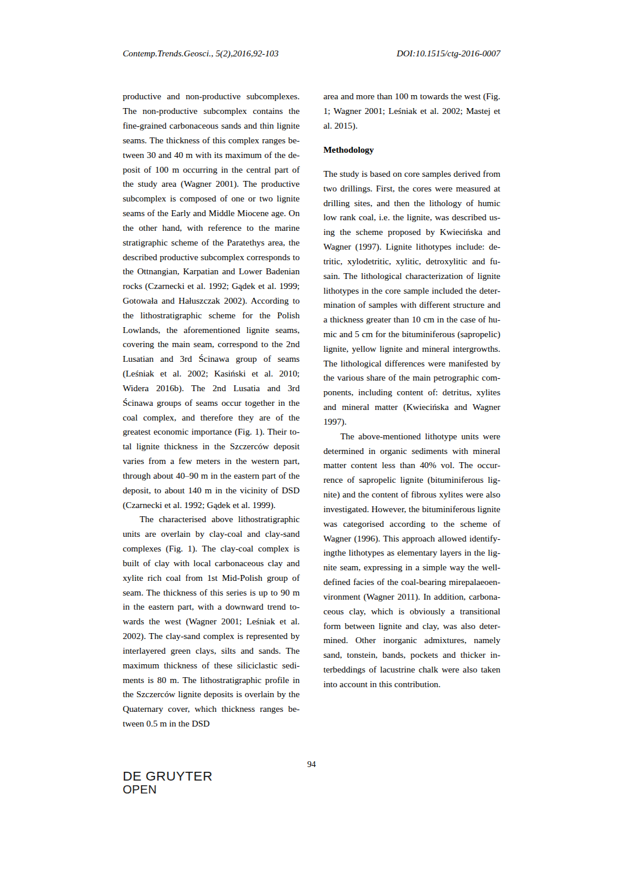Contemp.Trends.Geosci., 5(2),2016,92-103
DOI:10.1515/ctg-2016-0007
productive and non-productive subcomplexes. The non-productive subcomplex contains the fine-grained carbonaceous sands and thin lignite seams. The thickness of this complex ranges between 30 and 40 m with its maximum of the deposit of 100 m occurring in the central part of the study area (Wagner 2001). The productive subcomplex is composed of one or two lignite seams of the Early and Middle Miocene age. On the other hand, with reference to the marine stratigraphic scheme of the Paratethys area, the described productive subcomplex corresponds to the Ottnangian, Karpatian and Lower Badenian rocks (Czarnecki et al. 1992; Gądek et al. 1999; Gotowała and Hałuszczak 2002). According to the lithostratigraphic scheme for the Polish Lowlands, the aforementioned lignite seams, covering the main seam, correspond to the 2nd Lusatian and 3rd Ścinawa group of seams (Leśniak et al. 2002; Kasiński et al. 2010; Widera 2016b). The 2nd Lusatia and 3rd Ścinawa groups of seams occur together in the coal complex, and therefore they are of the greatest economic importance (Fig. 1). Their total lignite thickness in the Szczerców deposit varies from a few meters in the western part, through about 40–90 m in the eastern part of the deposit, to about 140 m in the vicinity of DSD (Czarnecki et al. 1992; Gądek et al. 1999).
The characterised above lithostratigraphic units are overlain by clay-coal and clay-sand complexes (Fig. 1). The clay-coal complex is built of clay with local carbonaceous clay and xylite rich coal from 1st Mid-Polish group of seam. The thickness of this series is up to 90 m in the eastern part, with a downward trend towards the west (Wagner 2001; Leśniak et al. 2002). The clay-sand complex is represented by interlayered green clays, silts and sands. The maximum thickness of these siliciclastic sediments is 80 m. The lithostratigraphic profile in the Szczerców lignite deposits is overlain by the Quaternary cover, which thickness ranges between 0.5 m in the DSD
area and more than 100 m towards the west (Fig. 1; Wagner 2001; Leśniak et al. 2002; Mastej et al. 2015).
Methodology
The study is based on core samples derived from two drillings. First, the cores were measured at drilling sites, and then the lithology of humic low rank coal, i.e. the lignite, was described using the scheme proposed by Kwiecińska and Wagner (1997). Lignite lithotypes include: detritic, xylodetritic, xylitic, detroxylitic and fusain. The lithological characterization of lignite lithotypes in the core sample included the determination of samples with different structure and a thickness greater than 10 cm in the case of humic and 5 cm for the bituminiferous (sapropelic) lignite, yellow lignite and mineral intergrowths. The lithological differences were manifested by the various share of the main petrographic components, including content of: detritus, xylites and mineral matter (Kwiecińska and Wagner 1997).
The above-mentioned lithotype units were determined in organic sediments with mineral matter content less than 40% vol. The occurrence of sapropelic lignite (bituminiferous lignite) and the content of fibrous xylites were also investigated. However, the bituminiferous lignite was categorised according to the scheme of Wagner (1996). This approach allowed identifyingthe lithotypes as elementary layers in the lignite seam, expressing in a simple way the well-defined facies of the coal-bearing mirepalaeoenvironment (Wagner 2011). In addition, carbonaceous clay, which is obviously a transitional form between lignite and clay, was also determined. Other inorganic admixtures, namely sand, tonstein, bands, pockets and thicker interbeddings of lacustrine chalk were also taken into account in this contribution.
94
DE GRUYTER
OPEN